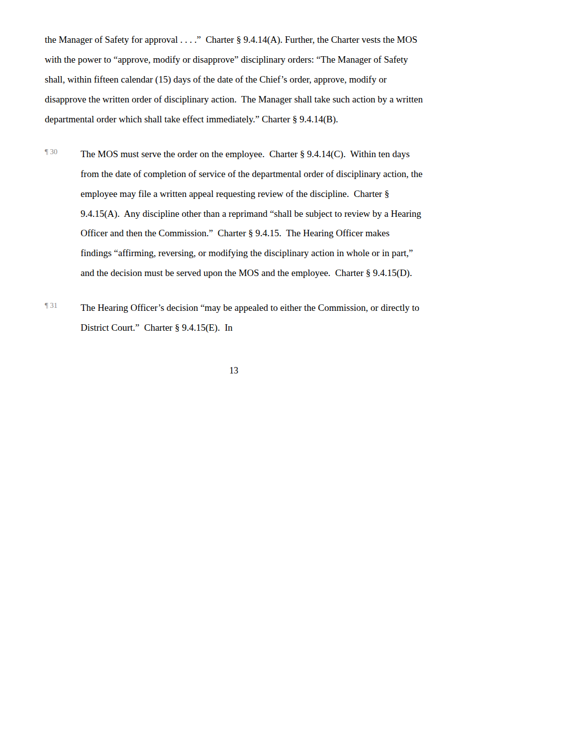the Manager of Safety for approval . . . .” Charter § 9.4.14(A). Further, the Charter vests the MOS with the power to “approve, modify or disapprove” disciplinary orders: “The Manager of Safety shall, within fifteen calendar (15) days of the date of the Chief’s order, approve, modify or disapprove the written order of disciplinary action. The Manager shall take such action by a written departmental order which shall take effect immediately.” Charter § 9.4.14(B).
¶ 30 The MOS must serve the order on the employee. Charter § 9.4.14(C). Within ten days from the date of completion of service of the departmental order of disciplinary action, the employee may file a written appeal requesting review of the discipline. Charter § 9.4.15(A). Any discipline other than a reprimand “shall be subject to review by a Hearing Officer and then the Commission.” Charter § 9.4.15. The Hearing Officer makes findings “affirming, reversing, or modifying the disciplinary action in whole or in part,” and the decision must be served upon the MOS and the employee. Charter § 9.4.15(D).
¶ 31 The Hearing Officer’s decision “may be appealed to either the Commission, or directly to District Court.” Charter § 9.4.15(E). In
13